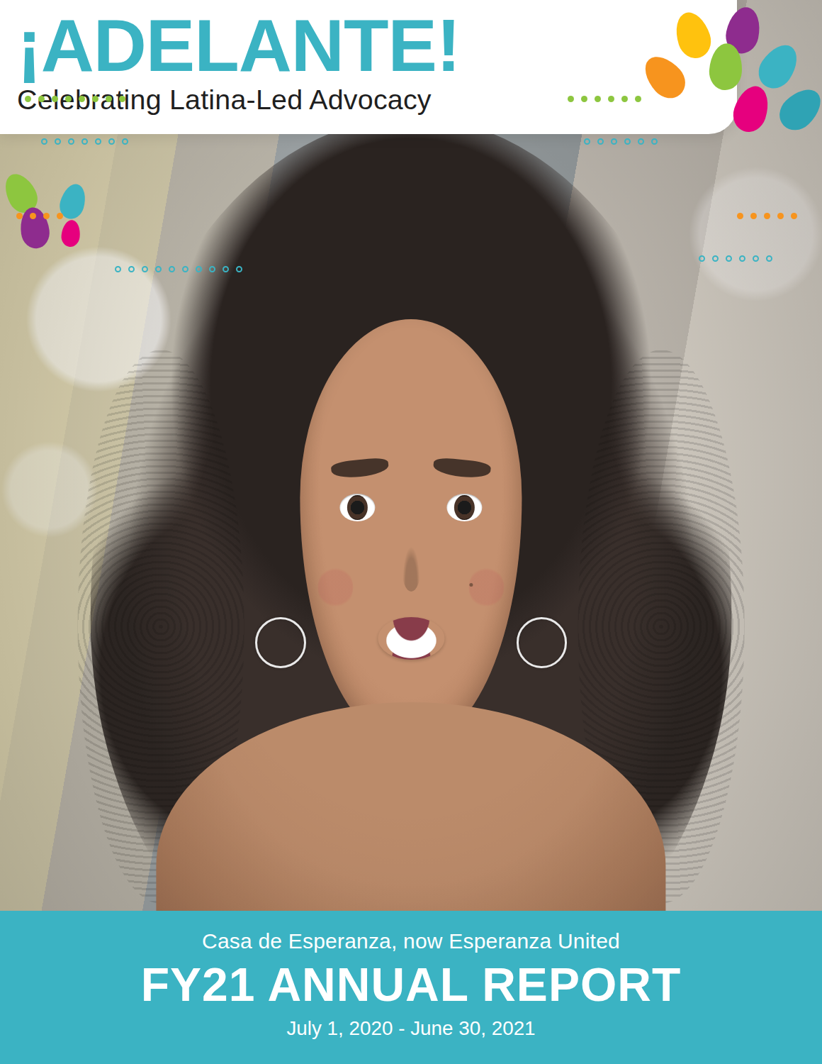¡Adelante!
Celebrating Latina-Led Advocacy
Casa de Esperanza, now Esperanza United
FY21 Annual Report
July 1, 2020 - June 30, 2021